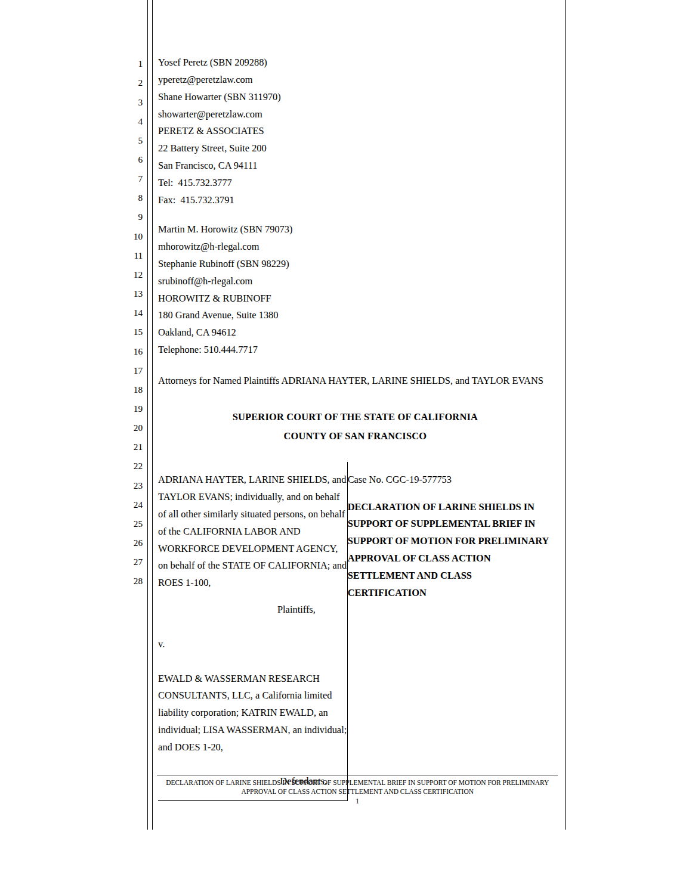1
2
3
4
5
6
7
8
9
10
11
12
13
14
15
16
17
18
19
20
21
22
23
24
25
26
27
28
Yosef Peretz (SBN 209288)
yperetz@peretzlaw.com
Shane Howarter (SBN 311970)
showarter@peretzlaw.com
PERETZ & ASSOCIATES
22 Battery Street, Suite 200
San Francisco, CA 94111
Tel: 415.732.3777
Fax: 415.732.3791
Martin M. Horowitz (SBN 79073)
mhorowitz@h-rlegal.com
Stephanie Rubinoff (SBN 98229)
srubinoff@h-rlegal.com
HOROWITZ & RUBINOFF
180 Grand Avenue, Suite 1380
Oakland, CA 94612
Telephone: 510.444.7717
Attorneys for Named Plaintiffs ADRIANA HAYTER, LARINE SHIELDS, and TAYLOR EVANS
SUPERIOR COURT OF THE STATE OF CALIFORNIA
COUNTY OF SAN FRANCISCO
| ADRIANA HAYTER, LARINE SHIELDS, and TAYLOR EVANS; individually, and on behalf of all other similarly situated persons, on behalf of the CALIFORNIA LABOR AND WORKFORCE DEVELOPMENT AGENCY, on behalf of the STATE OF CALIFORNIA; and ROES 1-100, Plaintiffs, v. EWALD & WASSERMAN RESEARCH CONSULTANTS, LLC, a California limited liability corporation; KATRIN EWALD, an individual; LISA WASSERMAN, an individual; and DOES 1-20, Defendants. | Case No. CGC-19-577753 DECLARATION OF LARINE SHIELDS IN SUPPORT OF SUPPLEMENTAL BRIEF IN SUPPORT OF MOTION FOR PRELIMINARY APPROVAL OF CLASS ACTION SETTLEMENT AND CLASS CERTIFICATION |
DECLARATION OF LARINE SHIELDS IN SUPPORT OF SUPPLEMENTAL BRIEF IN SUPPORT OF MOTION FOR PRELIMINARY APPROVAL OF CLASS ACTION SETTLEMENT AND CLASS CERTIFICATION
1